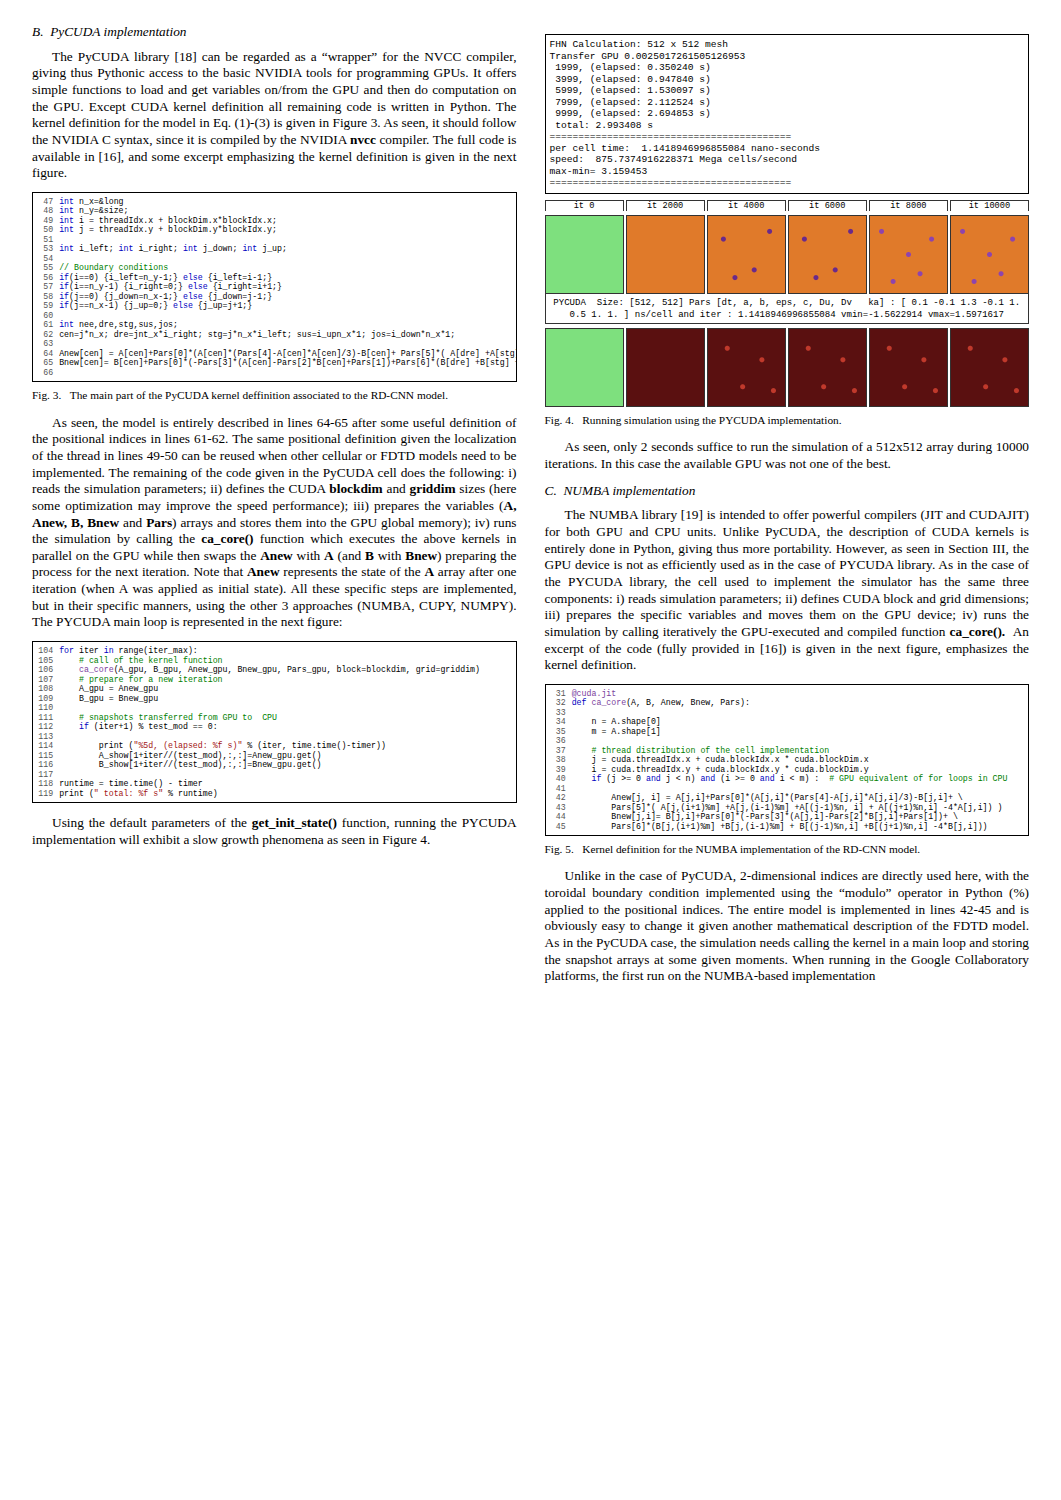B. PyCUDA implementation
The PyCUDA library [18] can be regarded as a “wrapper” for the NVCC compiler, giving thus Pythonic access to the basic NVIDIA tools for programming GPUs. It offers simple functions to load and get variables on/from the GPU and then do computation on the GPU. Except CUDA kernel definition all remaining code is written in Python. The kernel definition for the model in Eq. (1)-(3) is given in Figure 3. As seen, it should follow the NVIDIA C syntax, since it is compiled by the NVIDIA nvcc compiler. The full code is available in [16], and some excerpt emphasizing the kernel definition is given in the next figure.
47 int n_x=&long 48 int n_y=&size; 49 int i = threadIdx.x + blockDim.x*blockIdx.x; 50 int j = threadIdx.y + blockDim.y*blockIdx.y; 51 53 int i_left; int i_right; int j_down; int j_up; 54 55// Boundary conditions 56 if(i==0) {i_left=n_y-1;} else {i_left=i-1;} 57 if(i==n_y-1) {i_right=0;} else {i_right=i+1;} 58 if(j==0) {j_down=n_x-1;} else {j_down=j-1;} 59 if(j==n_x-1) {j_up=0;} else {j_up=j+1;} 60 61 int nee,dre,stg,sus,jos; 62cen=j*n_x; dre=jnt_x*i_right; stg=j*n_x*i_left; sus=i_upn_x*1; jos=i_down*n_x*1; 63 64 Anew[cen] = A[cen]+Pars[0]*(A[cen]*(Pars[4]-A[cen]*A[cen]/3)-B[cen]+ Pars[5]*( A[dre] +A[stg] +A[jos] +A[sus]-4*A[cen])); 65 Bnew[cen]= B[cen]+Pars[0]*(-Pars[3]*(A[cen]-Pars[2]*B[cen]+Pars[1])+Pars[6]*(B[dre] +B[stg] + B[jos] +B[sus] -4*B[cen])); 66
Fig. 3. The main part of the PyCUDA kernel deffinition associated to the RD-CNN model.
As seen, the model is entirely described in lines 64-65 after some useful definition of the positional indices in lines 61-62. The same positional definition given the localization of the thread in lines 49-50 can be reused when other cellular or FDTD models need to be implemented. The remaining of the code given in the PyCUDA cell does the following: i) reads the simulation parameters; ii) defines the CUDA blockdim and griddim sizes (here some optimization may improve the speed performance); iii) prepares the variables (A, Anew, B, Bnew and Pars) arrays and stores them into the GPU global memory); iv) runs the simulation by calling the ca_core() function which executes the above kernels in parallel on the GPU while then swaps the Anew with A (and B with Bnew) preparing the process for the next iteration. Note that Anew represents the state of the A array after one iteration (when A was applied as initial state). All these specific steps are implemented, but in their specific manners, using the other 3 approaches (NUMBA, CUPY, NUMPY). The PYCUDA main loop is represented in the next figure:
104 for iter in range(iter_max): 105 # call of the kernel function 106 ca_core(A_gpu, B_gpu, Anew_gpu, Bnew_gpu, Pars_gpu, block=blockdim, grid=griddim) 107 # prepare for a new iteration 108 A_gpu = Anew_gpu 109 B_gpu = Bnew_gpu 110 111 # snapshots transferred from GPU to CPU 112 if (iter+1) % test_mod == 0: 113 114 print ("%5d, (elapsed: %f s)" % (iter, time.time()-timer)) 115 A_show[1+iter//(test_mod),:,:]=Anew_gpu.get() 116 B_show[1+iter//(test_mod),:,:]=Bnew_gpu.get() 117 118runtime = time.time() - timer 119print (" total: %f s" % runtime)
Using the default parameters of the get_init_state() function, running the PYCUDA implementation will exhibit a slow growth phenomena as seen in Figure 4.
FHN Calculation: 512 x 512 mesh Transfer GPU 0.0025017261505126953 1999, (elapsed: 0.350240 s) 3999, (elapsed: 0.947840 s) 5999, (elapsed: 1.530097 s) 7999, (elapsed: 2.112524 s) 9999, (elapsed: 2.694853 s) total: 2.993408 s ========================================== per cell time: 1.1418946996855084 nano-seconds speed: 875.7374916228371 Mega cells/second max-min= 3.159453 ==========================================
it 0
it 2000
it 4000
it 6000
it 8000
it 10000
PYCUDA Size: [512, 512] Pars [dt, a, b, eps, c, Du, Dv ka] : [ 0.1 -0.1 1.3 -0.1 1. 0.5 1. 1. ] ns/cell and iter : 1.1418946996855084 vmin=-1.5622914 vmax=1.5971617
Fig. 4. Running simulation using the PYCUDA implementation.
As seen, only 2 seconds suffice to run the simulation of a 512x512 array during 10000 iterations. In this case the available GPU was not one of the best.
C. NUMBA implementation
The NUMBA library [19] is intended to offer powerful compilers (JIT and CUDAJIT) for both GPU and CPU units. Unlike PyCUDA, the description of CUDA kernels is entirely done in Python, giving thus more portability. However, as seen in Section III, the GPU device is not as efficiently used as in the case of PYCUDA library. As in the case of the PYCUDA library, the cell used to implement the simulator has the same three components: i) reads simulation parameters; ii) defines CUDA block and grid dimensions; iii) prepares the specific variables and moves them on the GPU device; iv) runs the simulation by calling iteratively the GPU-executed and compiled function ca_core(). An excerpt of the code (fully provided in [16]) is given in the next figure, emphasizes the kernel definition.
31@cuda.jit 32 def ca_core(A, B, Anew, Bnew, Pars): 33 34 n = A.shape[0] 35 m = A.shape[1] 36 37 # thread distribution of the cell implementation 38 j = cuda.threadIdx.x + cuda.blockIdx.x * cuda.blockDim.x 39 i = cuda.threadIdx.y + cuda.blockIdx.y * cuda.blockDim.y 40 if (j >= 0 and j < n) and (i >= 0 and i < m) : # GPU equivalent of for loops in CPU 41 42 Anew[j, i] = A[j,i]+Pars[0]*(A[j,i]*(Pars[4]-A[j,i]*A[j,i]/3)-B[j,i]+ \ 43 Pars[5]*( A[j,(i+1)%m] +A[j,(i-1)%m] +A[(j-1)%n, i] + A[(j+1)%n,i] -4*A[j,i]) ) 44 Bnew[j,i]= B[j,i]+Pars[0]*(-Pars[3]*(A[j,i]-Pars[2]*B[j,i]+Pars[1])+ \ 45 Pars[6]*(B[j,(i+1)%m] +B[j,(i-1)%m] + B[(j-1)%n,i] +B[(j+1)%n,i] -4*B[j,i]))
Fig. 5. Kernel definition for the NUMBA implementation of the RD-CNN model.
Unlike in the case of PyCUDA, 2-dimensional indices are directly used here, with the toroidal boundary condition implemented using the “modulo” operator in Python (%) applied to the positional indices. The entire model is implemented in lines 42-45 and is obviously easy to change it given another mathematical description of the FDTD model. As in the PyCUDA case, the simulation needs calling the kernel in a main loop and storing the snapshot arrays at some given moments. When running in the Google Collaboratory platforms, the first run on the NUMBA-based implementation